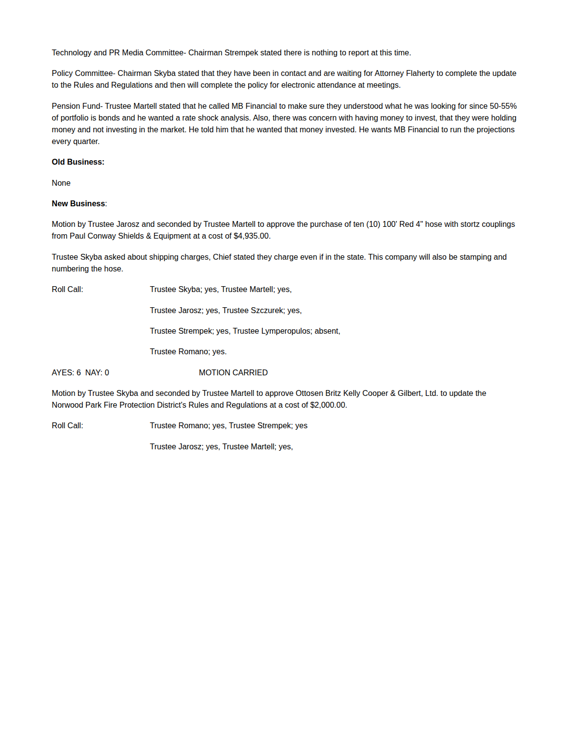Technology and PR Media Committee- Chairman Strempek stated there is nothing to report at this time.
Policy Committee- Chairman Skyba stated that they have been in contact and are waiting for Attorney Flaherty to complete the update to the Rules and Regulations and then will complete the policy for electronic attendance at meetings.
Pension Fund- Trustee Martell stated that he called MB Financial to make sure they understood what he was looking for since 50-55% of portfolio is bonds and he wanted a rate shock analysis. Also, there was concern with having money to invest, that they were holding money and not investing in the market. He told him that he wanted that money invested. He wants MB Financial to run the projections every quarter.
Old Business:
None
New Business:
Motion by Trustee Jarosz and seconded by Trustee Martell to approve the purchase of ten (10) 100' Red 4" hose with stortz couplings from Paul Conway Shields & Equipment at a cost of $4,935.00.
Trustee Skyba asked about shipping charges, Chief stated they charge even if in the state. This company will also be stamping and numbering the hose.
Roll Call:
Trustee Skyba; yes, Trustee Martell; yes,
Trustee Jarosz; yes, Trustee Szczurek; yes,
Trustee Strempek; yes, Trustee Lymperopulos; absent,
Trustee Romano; yes.
AYES: 6 NAY: 0
MOTION CARRIED
Motion by Trustee Skyba and seconded by Trustee Martell to approve Ottosen Britz Kelly Cooper & Gilbert, Ltd. to update the Norwood Park Fire Protection District's Rules and Regulations at a cost of $2,000.00.
Roll Call:
Trustee Romano; yes, Trustee Strempek; yes
Trustee Jarosz; yes, Trustee Martell; yes,